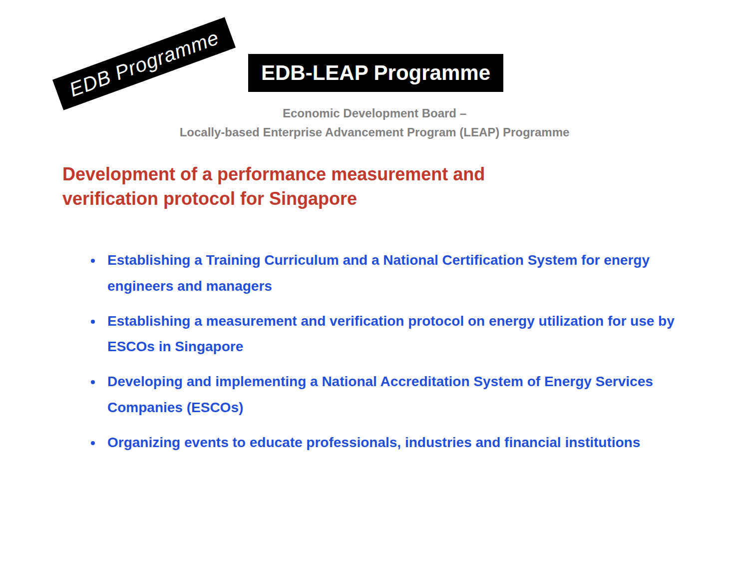EDB Programme
EDB-LEAP Programme
Economic Development Board –
Locally-based Enterprise Advancement Program (LEAP) Programme
Development of a performance measurement and
verification protocol for Singapore
Establishing a Training Curriculum and a National Certification System for energy engineers and managers
Establishing a measurement and verification protocol on energy utilization for use by ESCOs in Singapore
Developing and implementing a National Accreditation System of Energy Services Companies (ESCOs)
Organizing events to educate professionals, industries and financial institutions